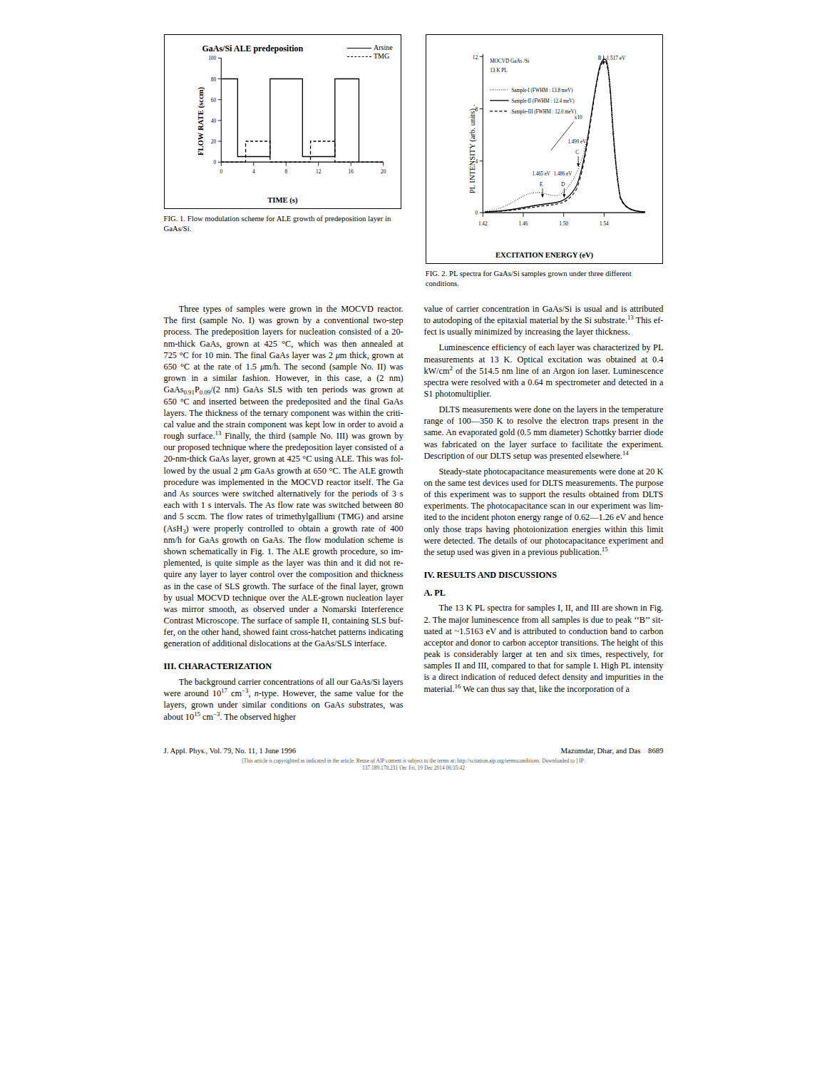GaAs/Si ALE predeposition
Arsine
TMG
FLOW RATE (sccm)
TIME (s)
100 80 60 40 20 0 0 4 8 12 16 20
FIG. 1. Flow modulation scheme for ALE growth of predeposition layer in GaAs/Si.
PL INTENSITY (arb. units) .
EXCITATION ENERGY (eV)
12 8 4 0 1.42 1.46 1.50 1.54 MOCVD GaAs /Si 13 K PL Sample-I (FWHM : 13.8 meV) Sample-II (FWHM : 12.4 meV) Sample-III (FWHM : 12.0 meV) B 1.517 eV x10 1.499 eV C 1.465 eV E 1.486 eV D
FIG. 2. PL spectra for GaAs/Si samples grown under three different conditions.
Three types of samples were grown in the MOCVD reactor. The first (sample No. I) was grown by a conventional two-step process. The predeposition layers for nucleation consisted of a 20-nm-thick GaAs, grown at 425 °C, which was then annealed at 725 °C for 10 min. The final GaAs layer was 2 μm thick, grown at 650 °C at the rate of 1.5 μm/h. The second (sample No. II) was grown in a similar fashion. However, in this case, a (2 nm) GaAs0.91P0.09/(2 nm) GaAs SLS with ten periods was grown at 650 °C and inserted between the predeposited and the final GaAs layers. The thickness of the ternary component was within the critical value and the strain component was kept low in order to avoid a rough surface.13 Finally, the third (sample No. III) was grown by our proposed technique where the predeposition layer consisted of a 20-nm-thick GaAs layer, grown at 425 °C using ALE. This was followed by the usual 2 μm GaAs growth at 650 °C. The ALE growth procedure was implemented in the MOCVD reactor itself. The Ga and As sources were switched alternatively for the periods of 3 s each with 1 s intervals. The As flow rate was switched between 80 and 5 sccm. The flow rates of trimethylgallium (TMG) and arsine (AsH3) were properly controlled to obtain a growth rate of 400 nm/h for GaAs growth on GaAs. The flow modulation scheme is shown schematically in Fig. 1. The ALE growth procedure, so implemented, is quite simple as the layer was thin and it did not require any layer to layer control over the composition and thickness as in the case of SLS growth. The surface of the final layer, grown by usual MOCVD technique over the ALE-grown nucleation layer was mirror smooth, as observed under a Nomarski Interference Contrast Microscope. The surface of sample II, containing SLS buffer, on the other hand, showed faint cross-hatchet patterns indicating generation of additional dislocations at the GaAs/SLS interface.
III. CHARACTERIZATION
The background carrier concentrations of all our GaAs/Si layers were around 1017 cm−3, n-type. However, the same value for the layers, grown under similar conditions on GaAs substrates, was about 1015 cm−3. The observed higher
value of carrier concentration in GaAs/Si is usual and is attributed to autodoping of the epitaxial material by the Si substrate.13 This effect is usually minimized by increasing the layer thickness.
Luminescence efficiency of each layer was characterized by PL measurements at 13 K. Optical excitation was obtained at 0.4 kW/cm2 of the 514.5 nm line of an Argon ion laser. Luminescence spectra were resolved with a 0.64 m spectrometer and detected in a S1 photomultiplier.
DLTS measurements were done on the layers in the temperature range of 100—350 K to resolve the electron traps present in the same. An evaporated gold (0.5 mm diameter) Schottky barrier diode was fabricated on the layer surface to facilitate the experiment. Description of our DLTS setup was presented elsewhere.14
Steady-state photocapacitance measurements were done at 20 K on the same test devices used for DLTS measurements. The purpose of this experiment was to support the results obtained from DLTS experiments. The photocapacitance scan in our experiment was limited to the incident photon energy range of 0.62—1.26 eV and hence only those traps having photoionization energies within this limit were detected. The details of our photocapacitance experiment and the setup used was given in a previous publication.15
IV. RESULTS AND DISCUSSIONS
A. PL
The 13 K PL spectra for samples I, II, and III are shown in Fig. 2. The major luminescence from all samples is due to peak ‘‘B’’ situated at ~1.5163 eV and is attributed to conduction band to carbon acceptor and donor to carbon acceptor transitions. The height of this peak is considerably larger at ten and six times, respectively, for samples II and III, compared to that for sample I. High PL intensity is a direct indication of reduced defect density and impurities in the material.16 We can thus say that, like the incorporation of a
J. Appl. Phys., Vol. 79, No. 11, 1 June 1996
Mazumdar, Dhar, and Das 8689
[This article is copyrighted as indicated in the article. Reuse of AIP content is subject to the terms at: http://scitation.aip.org/termsconditions. Downloaded to ] IP:
137.189.170.231 On: Fri, 19 Dec 2014 06:35:42